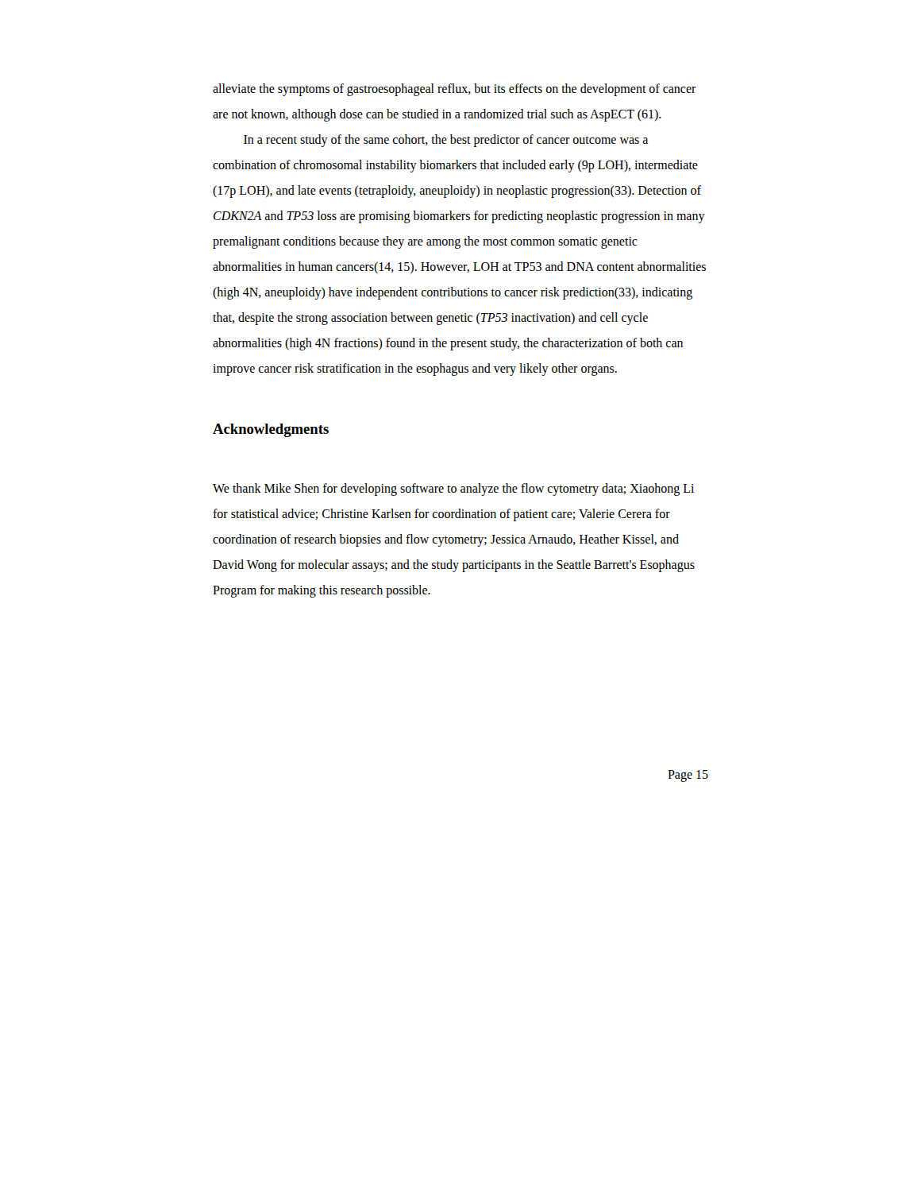alleviate the symptoms of gastroesophageal reflux, but its effects on the development of cancer are not known, although dose can be studied in a randomized trial such as AspECT (61).
In a recent study of the same cohort, the best predictor of cancer outcome was a combination of chromosomal instability biomarkers that included early (9p LOH), intermediate (17p LOH), and late events (tetraploidy, aneuploidy) in neoplastic progression(33). Detection of CDKN2A and TP53 loss are promising biomarkers for predicting neoplastic progression in many premalignant conditions because they are among the most common somatic genetic abnormalities in human cancers(14, 15). However, LOH at TP53 and DNA content abnormalities (high 4N, aneuploidy) have independent contributions to cancer risk prediction(33), indicating that, despite the strong association between genetic (TP53 inactivation) and cell cycle abnormalities (high 4N fractions) found in the present study, the characterization of both can improve cancer risk stratification in the esophagus and very likely other organs.
Acknowledgments
We thank Mike Shen for developing software to analyze the flow cytometry data; Xiaohong Li for statistical advice; Christine Karlsen for coordination of patient care; Valerie Cerera for coordination of research biopsies and flow cytometry; Jessica Arnaudo, Heather Kissel, and David Wong for molecular assays; and the study participants in the Seattle Barrett's Esophagus Program for making this research possible.
Page 15